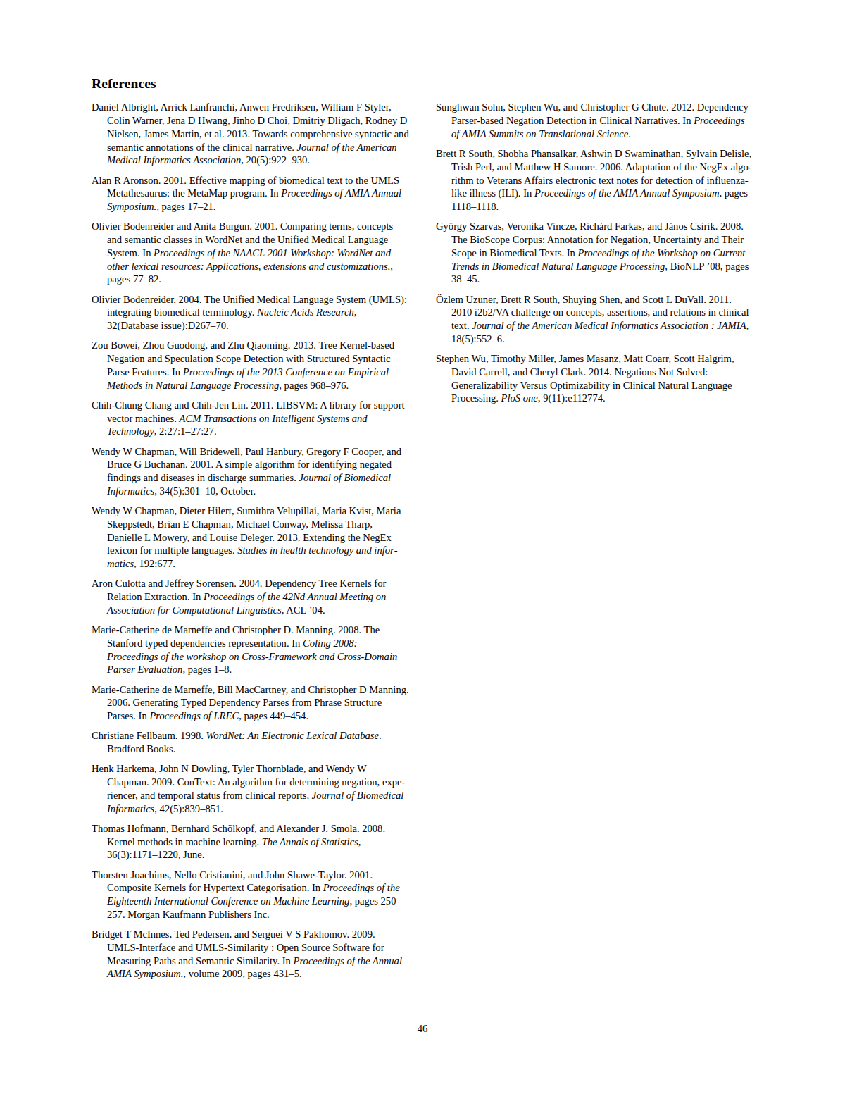References
Daniel Albright, Arrick Lanfranchi, Anwen Fredriksen, William F Styler, Colin Warner, Jena D Hwang, Jinho D Choi, Dmitriy Dligach, Rodney D Nielsen, James Martin, et al. 2013. Towards comprehensive syntactic and semantic annotations of the clinical narrative. Journal of the American Medical Informatics Association, 20(5):922–930.
Alan R Aronson. 2001. Effective mapping of biomedical text to the UMLS Metathesaurus: the MetaMap program. In Proceedings of AMIA Annual Symposium., pages 17–21.
Olivier Bodenreider and Anita Burgun. 2001. Comparing terms, concepts and semantic classes in WordNet and the Unified Medical Language System. In Proceedings of the NAACL 2001 Workshop: WordNet and other lexical resources: Applications, extensions and customizations., pages 77–82.
Olivier Bodenreider. 2004. The Unified Medical Language System (UMLS): integrating biomedical terminology. Nucleic Acids Research, 32(Database issue):D267–70.
Zou Bowei, Zhou Guodong, and Zhu Qiaoming. 2013. Tree Kernel-based Negation and Speculation Scope Detection with Structured Syntactic Parse Features. In Proceedings of the 2013 Conference on Empirical Methods in Natural Language Processing, pages 968–976.
Chih-Chung Chang and Chih-Jen Lin. 2011. LIBSVM: A library for support vector machines. ACM Transactions on Intelligent Systems and Technology, 2:27:1–27:27.
Wendy W Chapman, Will Bridewell, Paul Hanbury, Gregory F Cooper, and Bruce G Buchanan. 2001. A simple algorithm for identifying negated findings and diseases in discharge summaries. Journal of Biomedical Informatics, 34(5):301–10, October.
Wendy W Chapman, Dieter Hilert, Sumithra Velupillai, Maria Kvist, Maria Skeppstedt, Brian E Chapman, Michael Conway, Melissa Tharp, Danielle L Mowery, and Louise Deleger. 2013. Extending the NegEx lexicon for multiple languages. Studies in health technology and informatics, 192:677.
Aron Culotta and Jeffrey Sorensen. 2004. Dependency Tree Kernels for Relation Extraction. In Proceedings of the 42Nd Annual Meeting on Association for Computational Linguistics, ACL ’04.
Marie-Catherine de Marneffe and Christopher D. Manning. 2008. The Stanford typed dependencies representation. In Coling 2008: Proceedings of the workshop on Cross-Framework and Cross-Domain Parser Evaluation, pages 1–8.
Marie-Catherine de Marneffe, Bill MacCartney, and Christopher D Manning. 2006. Generating Typed Dependency Parses from Phrase Structure Parses. In Proceedings of LREC, pages 449–454.
Christiane Fellbaum. 1998. WordNet: An Electronic Lexical Database. Bradford Books.
Henk Harkema, John N Dowling, Tyler Thornblade, and Wendy W Chapman. 2009. ConText: An algorithm for determining negation, experiencer, and temporal status from clinical reports. Journal of Biomedical Informatics, 42(5):839–851.
Thomas Hofmann, Bernhard Schölkopf, and Alexander J. Smola. 2008. Kernel methods in machine learning. The Annals of Statistics, 36(3):1171–1220, June.
Thorsten Joachims, Nello Cristianini, and John Shawe-Taylor. 2001. Composite Kernels for Hypertext Categorisation. In Proceedings of the Eighteenth International Conference on Machine Learning, pages 250–257. Morgan Kaufmann Publishers Inc.
Bridget T McInnes, Ted Pedersen, and Serguei V S Pakhomov. 2009. UMLS-Interface and UMLS-Similarity : Open Source Software for Measuring Paths and Semantic Similarity. In Proceedings of the Annual AMIA Symposium., volume 2009, pages 431–5.
Sunghwan Sohn, Stephen Wu, and Christopher G Chute. 2012. Dependency Parser-based Negation Detection in Clinical Narratives. In Proceedings of AMIA Summits on Translational Science.
Brett R South, Shobha Phansalkar, Ashwin D Swaminathan, Sylvain Delisle, Trish Perl, and Matthew H Samore. 2006. Adaptation of the NegEx algorithm to Veterans Affairs electronic text notes for detection of influenza-like illness (ILI). In Proceedings of the AMIA Annual Symposium, pages 1118–1118.
György Szarvas, Veronika Vincze, Richárd Farkas, and János Csirik. 2008. The BioScope Corpus: Annotation for Negation, Uncertainty and Their Scope in Biomedical Texts. In Proceedings of the Workshop on Current Trends in Biomedical Natural Language Processing, BioNLP ’08, pages 38–45.
Özlem Uzuner, Brett R South, Shuying Shen, and Scott L DuVall. 2011. 2010 i2b2/VA challenge on concepts, assertions, and relations in clinical text. Journal of the American Medical Informatics Association : JAMIA, 18(5):552–6.
Stephen Wu, Timothy Miller, James Masanz, Matt Coarr, Scott Halgrim, David Carrell, and Cheryl Clark. 2014. Negations Not Solved: Generalizability Versus Optimizability in Clinical Natural Language Processing. PloS one, 9(11):e112774.
46